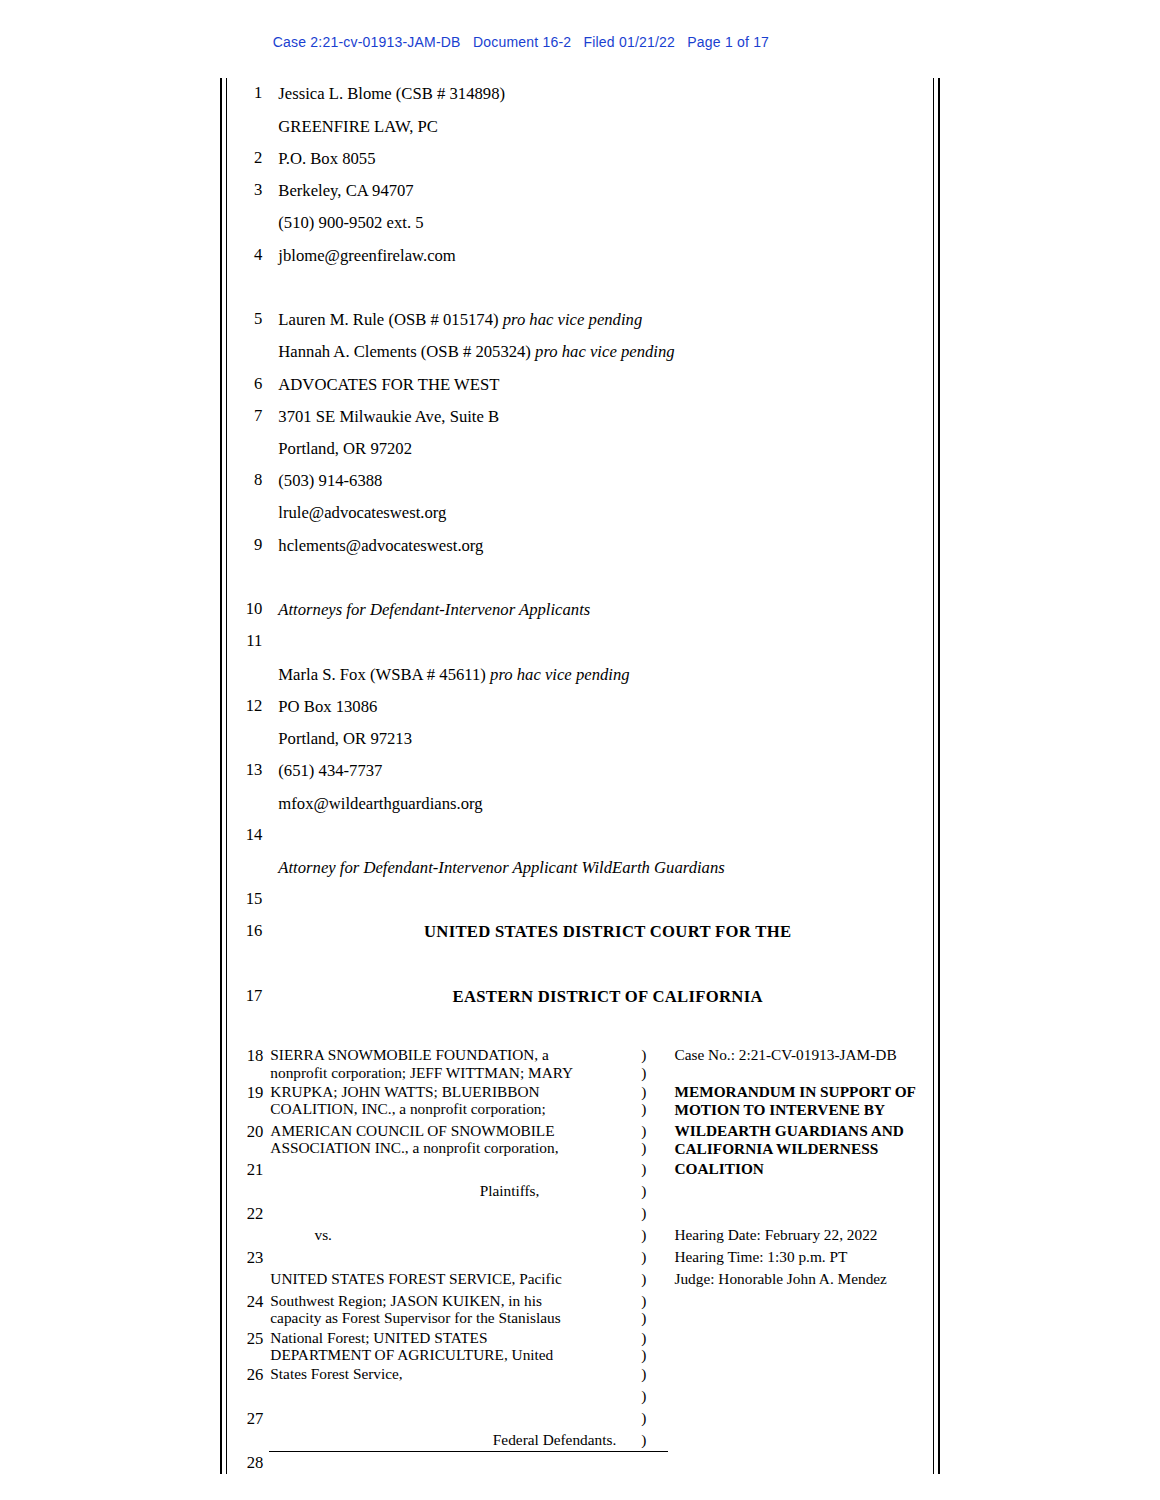Case 2:21-cv-01913-JAM-DB Document 16-2 Filed 01/21/22 Page 1 of 17
| 1 | Jessica L. Blome (CSB # 314898) |
| | GREENFIRE LAW, PC |
| 2 | P.O. Box 8055 |
| 3 | Berkeley, CA 94707 |
| | (510) 900-9502 ext. 5 |
| 4 | jblome@greenfirelaw.com |
| 5 | Lauren M. Rule (OSB # 015174) pro hac vice pending |
| | Hannah A. Clements (OSB # 205324) pro hac vice pending |
| 6 | ADVOCATES FOR THE WEST |
| 7 | 3701 SE Milwaukie Ave, Suite B |
| | Portland, OR 97202 |
| 8 | (503) 914-6388 |
| | lrule@advocateswest.org |
| 9 | hclements@advocateswest.org |
| 10 | Attorneys for Defendant-Intervenor Applicants |
| 11 | |
| | Marla S. Fox (WSBA # 45611) pro hac vice pending |
| 12 | PO Box 13086 |
| | Portland, OR 97213 |
| 13 | (651) 434-7737 |
| | mfox@wildearthguardians.org |
| 14 | |
| | Attorney for Defendant-Intervenor Applicant WildEarth Guardians |
| 15 | |
| 16 | UNITED STATES DISTRICT COURT FOR THE |
| 17 | EASTERN DISTRICT OF CALIFORNIA |
| 18 | SIERRA SNOWMOBILE FOUNDATION, a nonprofit corporation; JEFF WITTMAN; MARY | ) ) | Case No.: 2:21-CV-01913-JAM-DB |
| 19 | KRUPKA; JOHN WATTS; BLUERIBBON COALITION, INC., a nonprofit corporation; | ) ) | MEMORANDUM IN SUPPORT OF MOTION TO INTERVENE BY |
| 20 | AMERICAN COUNCIL OF SNOWMOBILE ASSOCIATION INC., a nonprofit corporation, | ) ) | WILDEARTH GUARDIANS AND CALIFORNIA WILDERNESS |
| 21 | | ) | COALITION |
| | Plaintiffs, | ) | |
| 22 | | ) | |
| | vs. | ) | Hearing Date: February 22, 2022 |
| 23 | | ) | Hearing Time: 1:30 p.m. PT |
| | UNITED STATES FOREST SERVICE, Pacific | ) | Judge: Honorable John A. Mendez |
| 24 | Southwest Region; JASON KUIKEN, in his capacity as Forest Supervisor for the Stanislaus | ) ) | |
| 25 | National Forest; UNITED STATES DEPARTMENT OF AGRICULTURE, United | ) ) | |
| 26 | States Forest Service, | ) | |
| | | ) | |
| 27 | | ) | |
| | Federal Defendants. | ) | |
| 28 | | | |